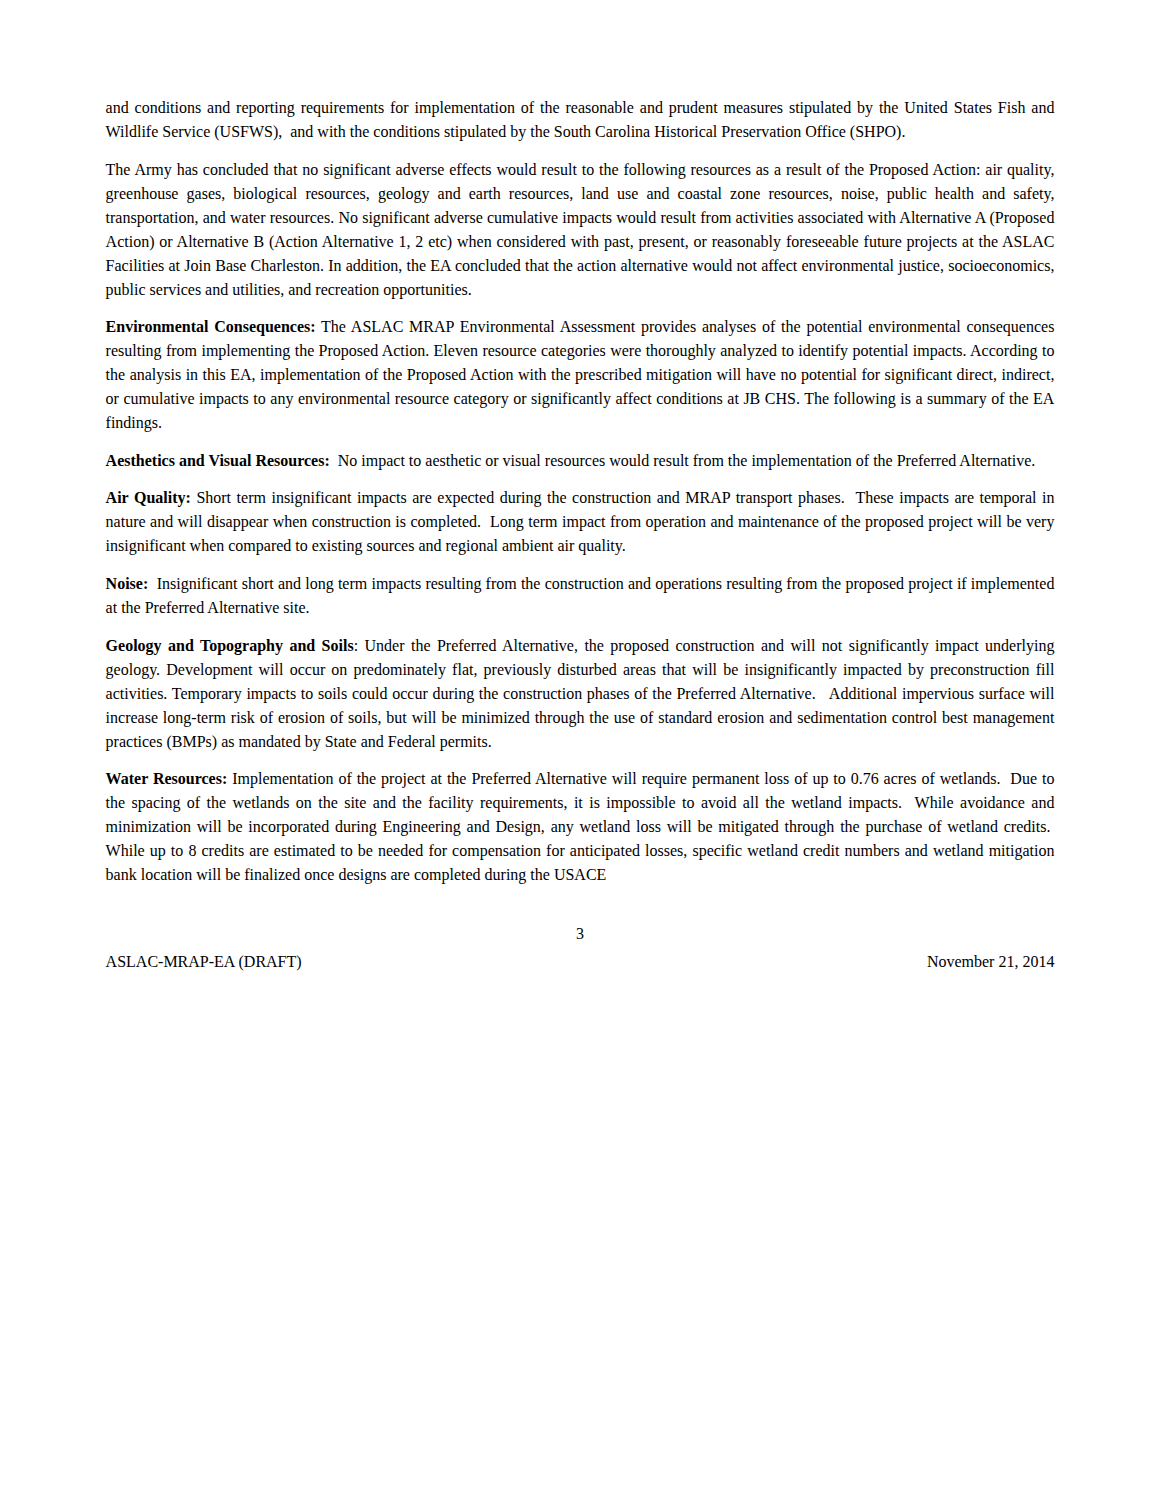and conditions and reporting requirements for implementation of the reasonable and prudent measures stipulated by the United States Fish and Wildlife Service (USFWS), and with the conditions stipulated by the South Carolina Historical Preservation Office (SHPO).
The Army has concluded that no significant adverse effects would result to the following resources as a result of the Proposed Action: air quality, greenhouse gases, biological resources, geology and earth resources, land use and coastal zone resources, noise, public health and safety, transportation, and water resources. No significant adverse cumulative impacts would result from activities associated with Alternative A (Proposed Action) or Alternative B (Action Alternative 1, 2 etc) when considered with past, present, or reasonably foreseeable future projects at the ASLAC Facilities at Join Base Charleston. In addition, the EA concluded that the action alternative would not affect environmental justice, socioeconomics, public services and utilities, and recreation opportunities.
Environmental Consequences: The ASLAC MRAP Environmental Assessment provides analyses of the potential environmental consequences resulting from implementing the Proposed Action. Eleven resource categories were thoroughly analyzed to identify potential impacts. According to the analysis in this EA, implementation of the Proposed Action with the prescribed mitigation will have no potential for significant direct, indirect, or cumulative impacts to any environmental resource category or significantly affect conditions at JB CHS. The following is a summary of the EA findings.
Aesthetics and Visual Resources: No impact to aesthetic or visual resources would result from the implementation of the Preferred Alternative.
Air Quality: Short term insignificant impacts are expected during the construction and MRAP transport phases. These impacts are temporal in nature and will disappear when construction is completed. Long term impact from operation and maintenance of the proposed project will be very insignificant when compared to existing sources and regional ambient air quality.
Noise: Insignificant short and long term impacts resulting from the construction and operations resulting from the proposed project if implemented at the Preferred Alternative site.
Geology and Topography and Soils: Under the Preferred Alternative, the proposed construction and will not significantly impact underlying geology. Development will occur on predominately flat, previously disturbed areas that will be insignificantly impacted by preconstruction fill activities. Temporary impacts to soils could occur during the construction phases of the Preferred Alternative. Additional impervious surface will increase long-term risk of erosion of soils, but will be minimized through the use of standard erosion and sedimentation control best management practices (BMPs) as mandated by State and Federal permits.
Water Resources: Implementation of the project at the Preferred Alternative will require permanent loss of up to 0.76 acres of wetlands. Due to the spacing of the wetlands on the site and the facility requirements, it is impossible to avoid all the wetland impacts. While avoidance and minimization will be incorporated during Engineering and Design, any wetland loss will be mitigated through the purchase of wetland credits. While up to 8 credits are estimated to be needed for compensation for anticipated losses, specific wetland credit numbers and wetland mitigation bank location will be finalized once designs are completed during the USACE
3
ASLAC-MRAP-EA (DRAFT) November 21, 2014